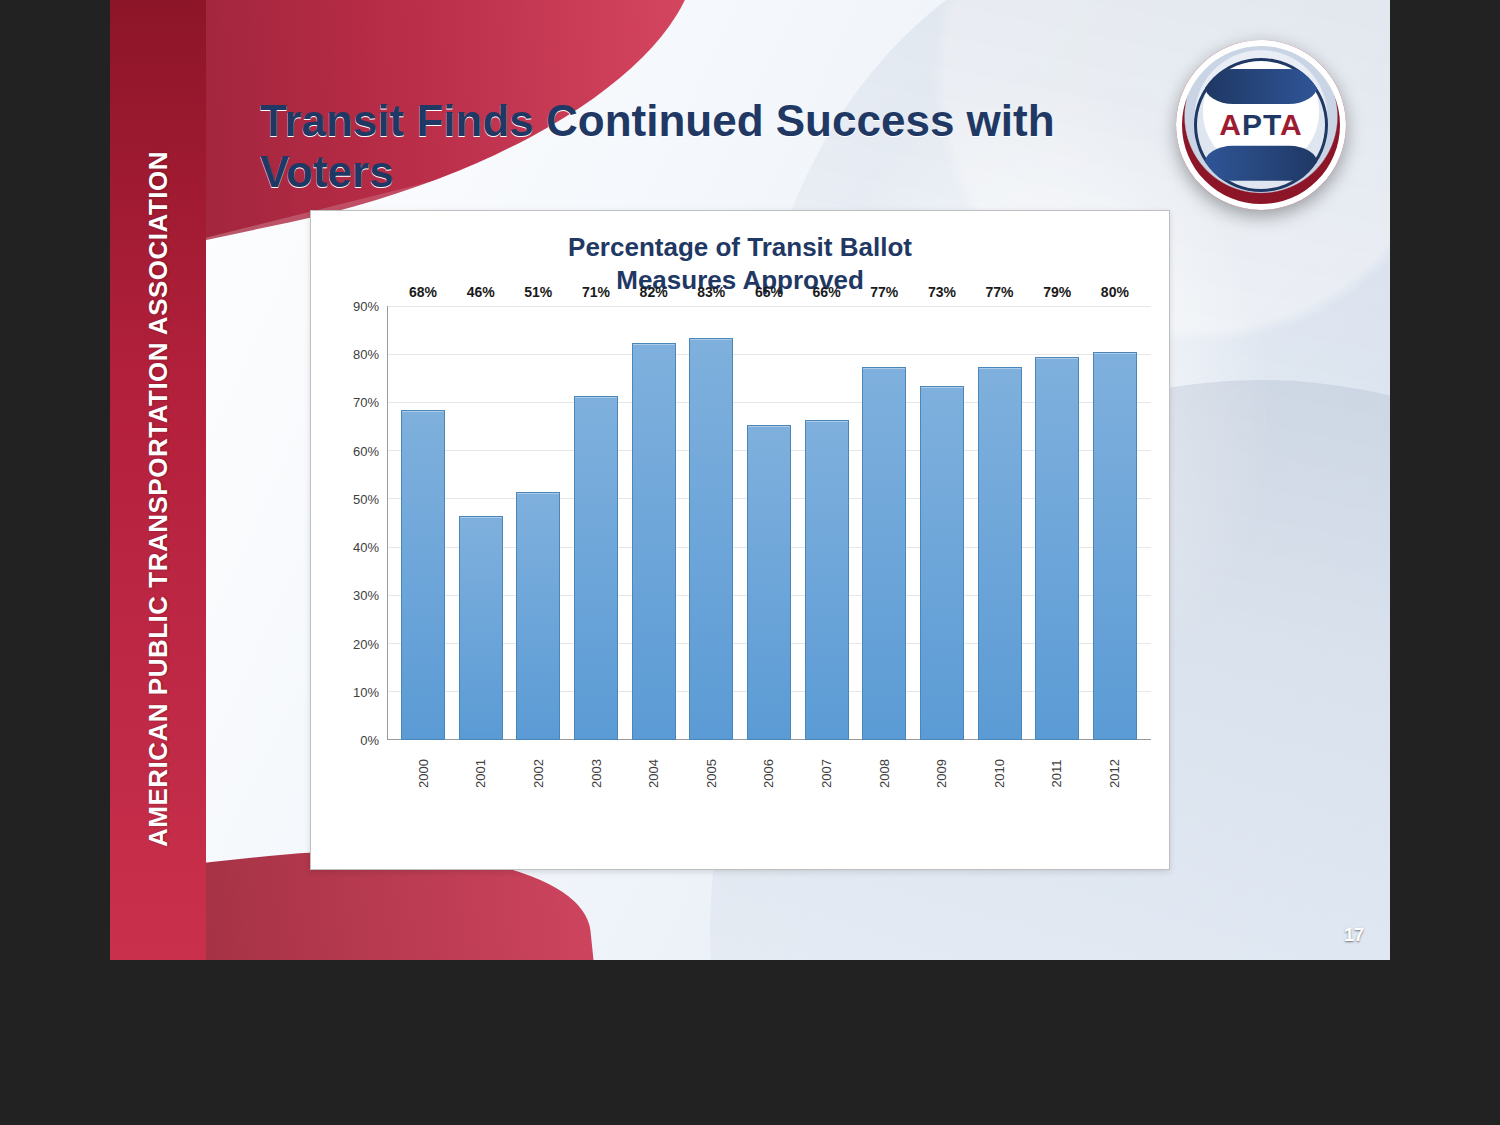AMERICAN PUBLIC TRANSPORTATION ASSOCIATION
Transit Finds Continued Success with Voters
APTA
Percentage of Transit Ballot
Measures Approved
90%
80%
70%
60%
50%
40%
30%
20%
10%
0%
68%
46%
51%
71%
82%
83%
65%
66%
77%
73%
77%
79%
80%
2000
2001
2002
2003
2004
2005
2006
2007
2008
2009
2010
2011
2012
17